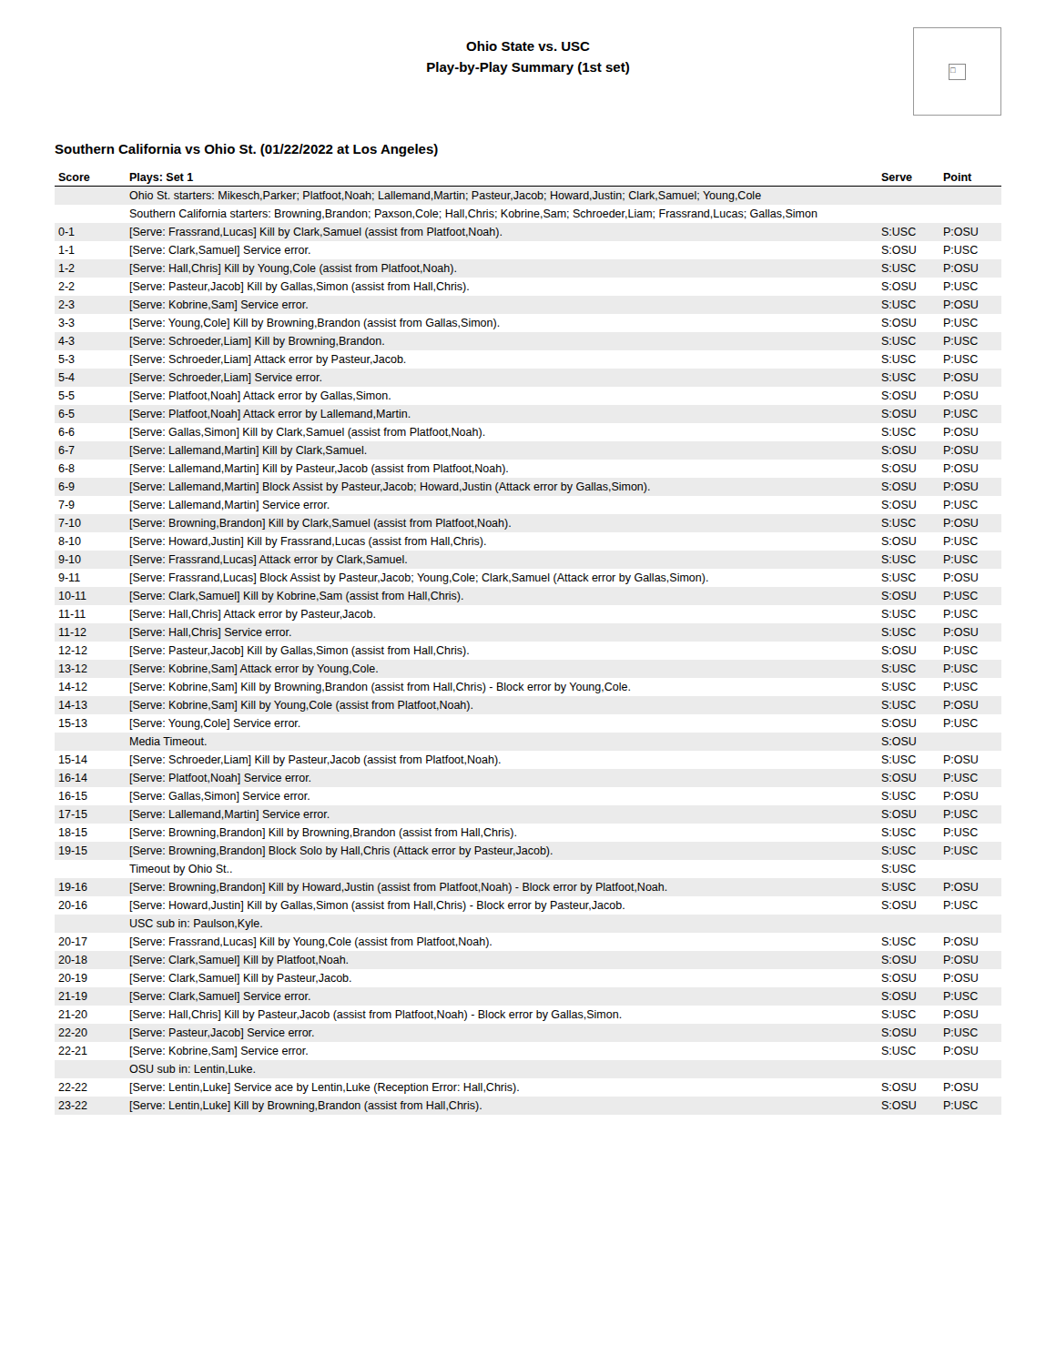□
Ohio State vs. USC
Play-by-Play Summary (1st set)
Southern California vs Ohio St. (01/22/2022 at Los Angeles)
| Score | Plays: Set 1 | Serve | Point |
| --- | --- | --- | --- |
| | Ohio St. starters: Mikesch,Parker; Platfoot,Noah; Lallemand,Martin; Pasteur,Jacob; Howard,Justin; Clark,Samuel; Young,Cole | | |
| | Southern California starters: Browning,Brandon; Paxson,Cole; Hall,Chris; Kobrine,Sam; Schroeder,Liam; Frassrand,Lucas; Gallas,Simon | | |
| 0-1 | [Serve: Frassrand,Lucas] Kill by Clark,Samuel (assist from Platfoot,Noah). | S:USC | P:OSU |
| 1-1 | [Serve: Clark,Samuel] Service error. | S:OSU | P:USC |
| 1-2 | [Serve: Hall,Chris] Kill by Young,Cole (assist from Platfoot,Noah). | S:USC | P:OSU |
| 2-2 | [Serve: Pasteur,Jacob] Kill by Gallas,Simon (assist from Hall,Chris). | S:OSU | P:USC |
| 2-3 | [Serve: Kobrine,Sam] Service error. | S:USC | P:OSU |
| 3-3 | [Serve: Young,Cole] Kill by Browning,Brandon (assist from Gallas,Simon). | S:OSU | P:USC |
| 4-3 | [Serve: Schroeder,Liam] Kill by Browning,Brandon. | S:USC | P:USC |
| 5-3 | [Serve: Schroeder,Liam] Attack error by Pasteur,Jacob. | S:USC | P:USC |
| 5-4 | [Serve: Schroeder,Liam] Service error. | S:USC | P:OSU |
| 5-5 | [Serve: Platfoot,Noah] Attack error by Gallas,Simon. | S:OSU | P:OSU |
| 6-5 | [Serve: Platfoot,Noah] Attack error by Lallemand,Martin. | S:OSU | P:USC |
| 6-6 | [Serve: Gallas,Simon] Kill by Clark,Samuel (assist from Platfoot,Noah). | S:USC | P:OSU |
| 6-7 | [Serve: Lallemand,Martin] Kill by Clark,Samuel. | S:OSU | P:OSU |
| 6-8 | [Serve: Lallemand,Martin] Kill by Pasteur,Jacob (assist from Platfoot,Noah). | S:OSU | P:OSU |
| 6-9 | [Serve: Lallemand,Martin] Block Assist by Pasteur,Jacob; Howard,Justin (Attack error by Gallas,Simon). | S:OSU | P:OSU |
| 7-9 | [Serve: Lallemand,Martin] Service error. | S:OSU | P:USC |
| 7-10 | [Serve: Browning,Brandon] Kill by Clark,Samuel (assist from Platfoot,Noah). | S:USC | P:OSU |
| 8-10 | [Serve: Howard,Justin] Kill by Frassrand,Lucas (assist from Hall,Chris). | S:OSU | P:USC |
| 9-10 | [Serve: Frassrand,Lucas] Attack error by Clark,Samuel. | S:USC | P:USC |
| 9-11 | [Serve: Frassrand,Lucas] Block Assist by Pasteur,Jacob; Young,Cole; Clark,Samuel (Attack error by Gallas,Simon). | S:USC | P:OSU |
| 10-11 | [Serve: Clark,Samuel] Kill by Kobrine,Sam (assist from Hall,Chris). | S:OSU | P:USC |
| 11-11 | [Serve: Hall,Chris] Attack error by Pasteur,Jacob. | S:USC | P:USC |
| 11-12 | [Serve: Hall,Chris] Service error. | S:USC | P:OSU |
| 12-12 | [Serve: Pasteur,Jacob] Kill by Gallas,Simon (assist from Hall,Chris). | S:OSU | P:USC |
| 13-12 | [Serve: Kobrine,Sam] Attack error by Young,Cole. | S:USC | P:USC |
| 14-12 | [Serve: Kobrine,Sam] Kill by Browning,Brandon (assist from Hall,Chris) - Block error by Young,Cole. | S:USC | P:USC |
| 14-13 | [Serve: Kobrine,Sam] Kill by Young,Cole (assist from Platfoot,Noah). | S:USC | P:OSU |
| 15-13 | [Serve: Young,Cole] Service error. | S:OSU | P:USC |
| | Media Timeout. | S:OSU | |
| 15-14 | [Serve: Schroeder,Liam] Kill by Pasteur,Jacob (assist from Platfoot,Noah). | S:USC | P:OSU |
| 16-14 | [Serve: Platfoot,Noah] Service error. | S:OSU | P:USC |
| 16-15 | [Serve: Gallas,Simon] Service error. | S:USC | P:OSU |
| 17-15 | [Serve: Lallemand,Martin] Service error. | S:OSU | P:USC |
| 18-15 | [Serve: Browning,Brandon] Kill by Browning,Brandon (assist from Hall,Chris). | S:USC | P:USC |
| 19-15 | [Serve: Browning,Brandon] Block Solo by Hall,Chris (Attack error by Pasteur,Jacob). | S:USC | P:USC |
| | Timeout by Ohio St.. | S:USC | |
| 19-16 | [Serve: Browning,Brandon] Kill by Howard,Justin (assist from Platfoot,Noah) - Block error by Platfoot,Noah. | S:USC | P:OSU |
| 20-16 | [Serve: Howard,Justin] Kill by Gallas,Simon (assist from Hall,Chris) - Block error by Pasteur,Jacob. | S:OSU | P:USC |
| | USC sub in: Paulson,Kyle. | | |
| 20-17 | [Serve: Frassrand,Lucas] Kill by Young,Cole (assist from Platfoot,Noah). | S:USC | P:OSU |
| 20-18 | [Serve: Clark,Samuel] Kill by Platfoot,Noah. | S:OSU | P:OSU |
| 20-19 | [Serve: Clark,Samuel] Kill by Pasteur,Jacob. | S:OSU | P:OSU |
| 21-19 | [Serve: Clark,Samuel] Service error. | S:OSU | P:USC |
| 21-20 | [Serve: Hall,Chris] Kill by Pasteur,Jacob (assist from Platfoot,Noah) - Block error by Gallas,Simon. | S:USC | P:OSU |
| 22-20 | [Serve: Pasteur,Jacob] Service error. | S:OSU | P:USC |
| 22-21 | [Serve: Kobrine,Sam] Service error. | S:USC | P:OSU |
| | OSU sub in: Lentin,Luke. | | |
| 22-22 | [Serve: Lentin,Luke] Service ace by Lentin,Luke (Reception Error: Hall,Chris). | S:OSU | P:OSU |
| 23-22 | [Serve: Lentin,Luke] Kill by Browning,Brandon (assist from Hall,Chris). | S:OSU | P:USC |